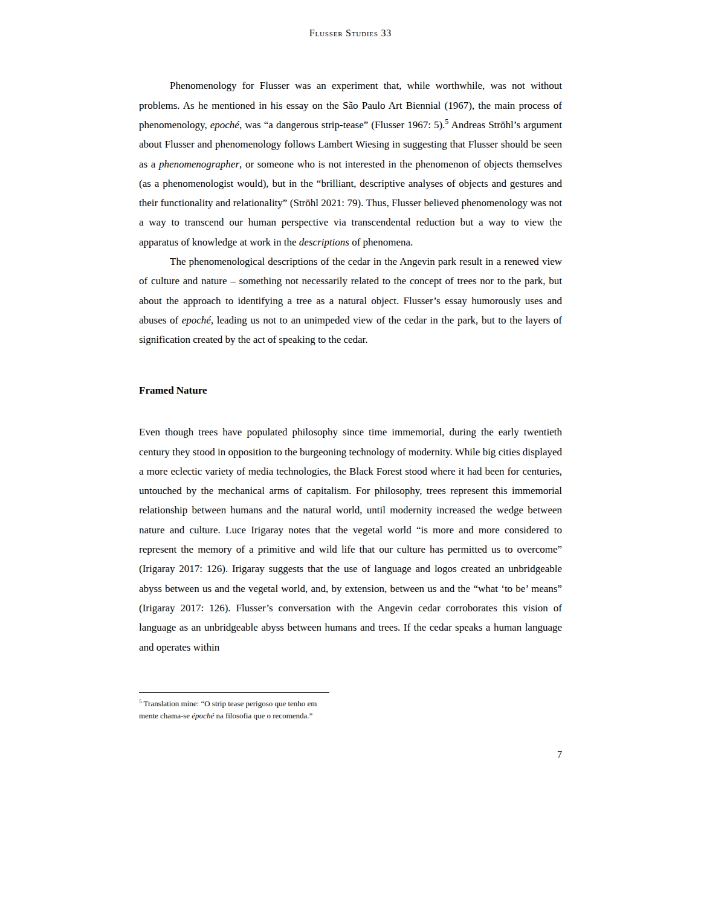Flusser Studies 33
Phenomenology for Flusser was an experiment that, while worthwhile, was not without problems. As he mentioned in his essay on the São Paulo Art Biennial (1967), the main process of phenomenology, epoché, was “a dangerous strip-tease” (Flusser 1967: 5).5 Andreas Ströhl’s argument about Flusser and phenomenology follows Lambert Wiesing in suggesting that Flusser should be seen as a phenomenographer, or someone who is not interested in the phenomenon of objects themselves (as a phenomenologist would), but in the “brilliant, descriptive analyses of objects and gestures and their functionality and relationality” (Ströhl 2021: 79). Thus, Flusser believed phenomenology was not a way to transcend our human perspective via transcendental reduction but a way to view the apparatus of knowledge at work in the descriptions of phenomena.
The phenomenological descriptions of the cedar in the Angevin park result in a renewed view of culture and nature – something not necessarily related to the concept of trees nor to the park, but about the approach to identifying a tree as a natural object. Flusser’s essay humorously uses and abuses of epoché, leading us not to an unimpeded view of the cedar in the park, but to the layers of signification created by the act of speaking to the cedar.
Framed Nature
Even though trees have populated philosophy since time immemorial, during the early twentieth century they stood in opposition to the burgeoning technology of modernity. While big cities displayed a more eclectic variety of media technologies, the Black Forest stood where it had been for centuries, untouched by the mechanical arms of capitalism. For philosophy, trees represent this immemorial relationship between humans and the natural world, until modernity increased the wedge between nature and culture. Luce Irigaray notes that the vegetal world “is more and more considered to represent the memory of a primitive and wild life that our culture has permitted us to overcome” (Irigaray 2017: 126). Irigaray suggests that the use of language and logos created an unbridgeable abyss between us and the vegetal world, and, by extension, between us and the “what ‘to be’ means” (Irigaray 2017: 126). Flusser’s conversation with the Angevin cedar corroborates this vision of language as an unbridgeable abyss between humans and trees. If the cedar speaks a human language and operates within
5 Translation mine: “O strip tease perigoso que tenho em mente chama-se époché na filosofia que o recomenda.”
7